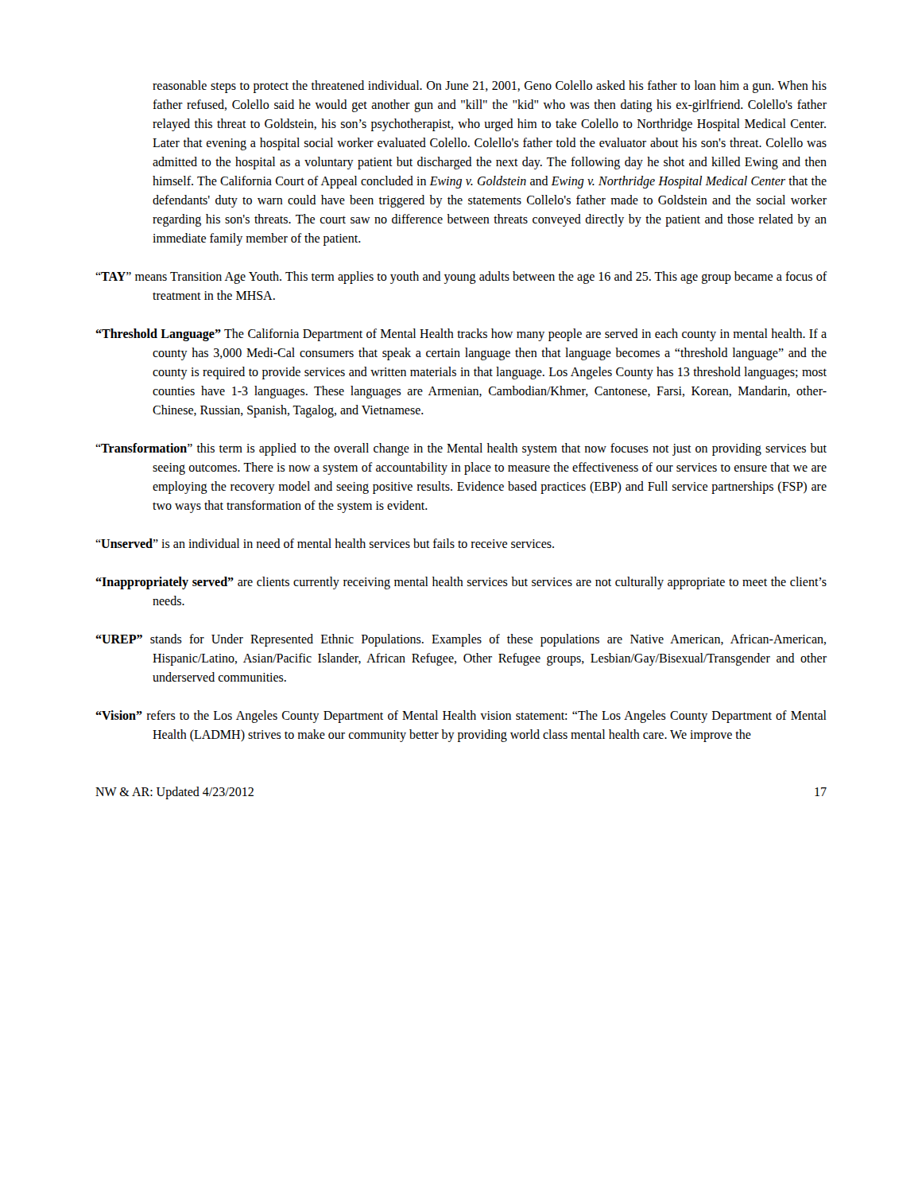reasonable steps to protect the threatened individual. On June 21, 2001, Geno Colello asked his father to loan him a gun. When his father refused, Colello said he would get another gun and "kill" the "kid" who was then dating his ex-girlfriend. Colello's father relayed this threat to Goldstein, his son’s psychotherapist, who urged him to take Colello to Northridge Hospital Medical Center. Later that evening a hospital social worker evaluated Colello. Colello's father told the evaluator about his son's threat. Colello was admitted to the hospital as a voluntary patient but discharged the next day. The following day he shot and killed Ewing and then himself. The California Court of Appeal concluded in Ewing v. Goldstein and Ewing v. Northridge Hospital Medical Center that the defendants' duty to warn could have been triggered by the statements Collelo's father made to Goldstein and the social worker regarding his son's threats. The court saw no difference between threats conveyed directly by the patient and those related by an immediate family member of the patient.
“TAY” means Transition Age Youth. This term applies to youth and young adults between the age 16 and 25. This age group became a focus of treatment in the MHSA.
“Threshold Language” The California Department of Mental Health tracks how many people are served in each county in mental health. If a county has 3,000 Medi-Cal consumers that speak a certain language then that language becomes a “threshold language” and the county is required to provide services and written materials in that language. Los Angeles County has 13 threshold languages; most counties have 1-3 languages. These languages are Armenian, Cambodian/Khmer, Cantonese, Farsi, Korean, Mandarin, other- Chinese, Russian, Spanish, Tagalog, and Vietnamese.
“Transformation” this term is applied to the overall change in the Mental health system that now focuses not just on providing services but seeing outcomes. There is now a system of accountability in place to measure the effectiveness of our services to ensure that we are employing the recovery model and seeing positive results. Evidence based practices (EBP) and Full service partnerships (FSP) are two ways that transformation of the system is evident.
“Unserved” is an individual in need of mental health services but fails to receive services.
“Inappropriately served” are clients currently receiving mental health services but services are not culturally appropriate to meet the client’s needs.
“UREP” stands for Under Represented Ethnic Populations. Examples of these populations are Native American, African-American, Hispanic/Latino, Asian/Pacific Islander, African Refugee, Other Refugee groups, Lesbian/Gay/Bisexual/Transgender and other underserved communities.
“Vision” refers to the Los Angeles County Department of Mental Health vision statement: “The Los Angeles County Department of Mental Health (LADMH) strives to make our community better by providing world class mental health care. We improve the
NW & AR: Updated 4/23/2012 17